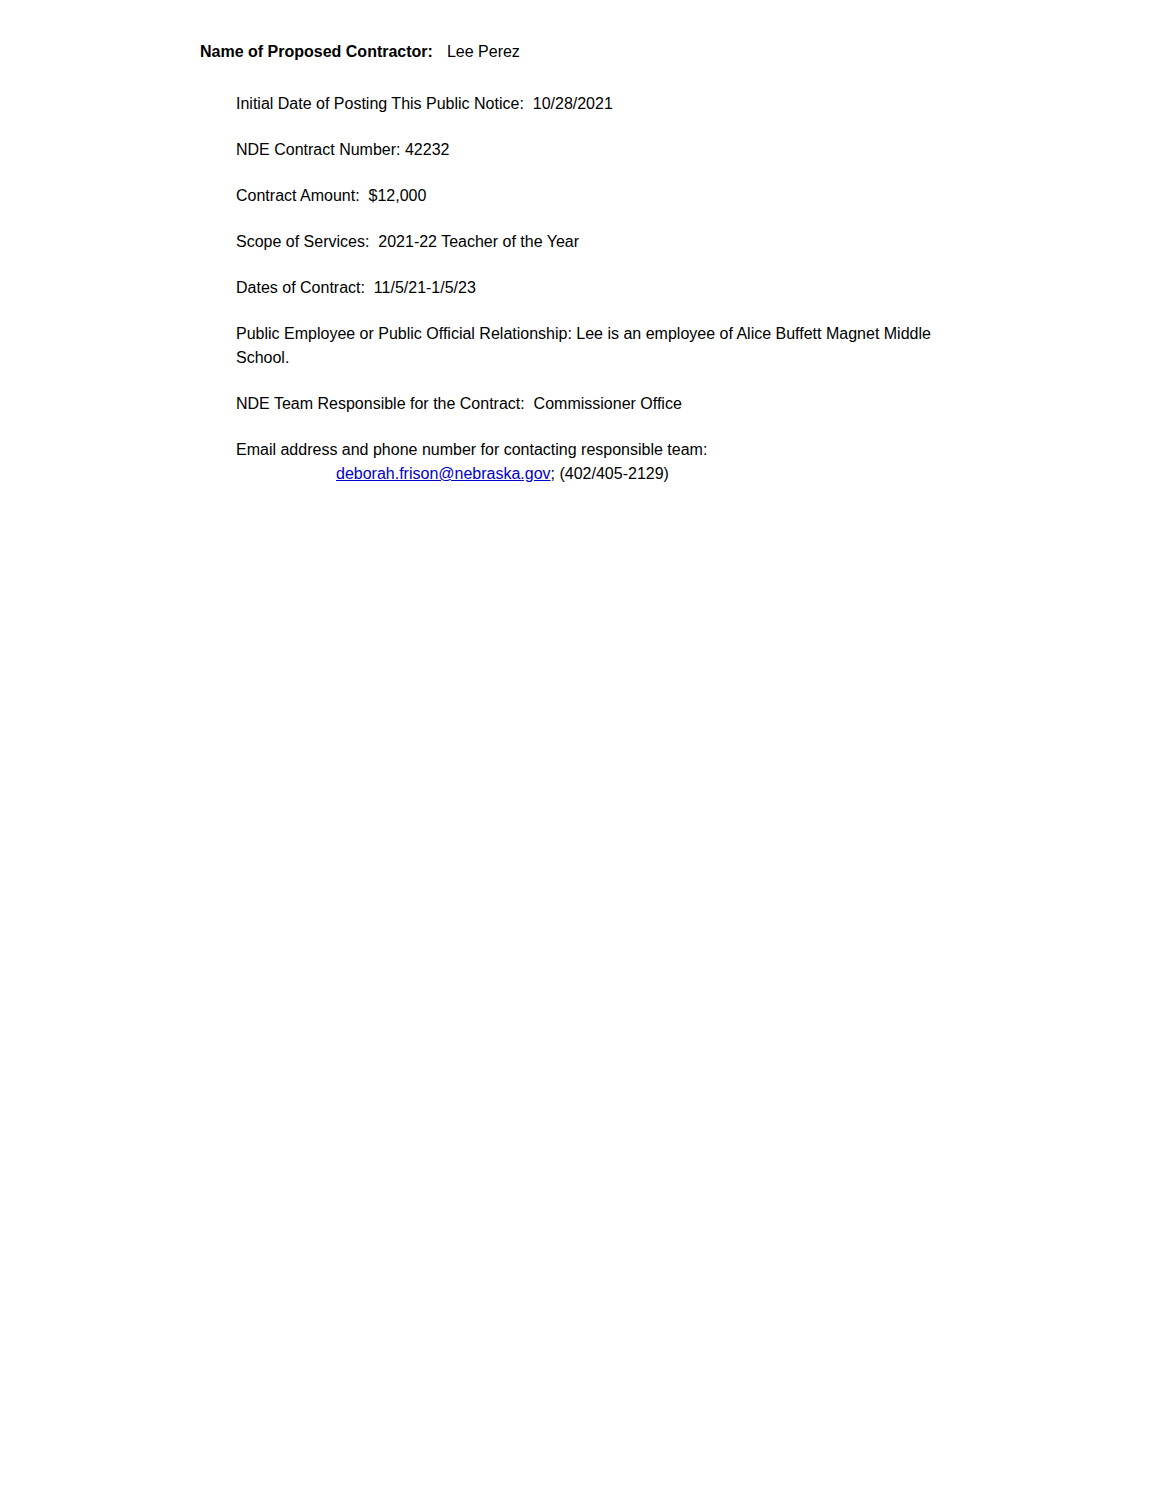Name of Proposed Contractor:Lee Perez
Initial Date of Posting This Public Notice: 10/28/2021
NDE Contract Number: 42232
Contract Amount: $12,000
Scope of Services: 2021-22 Teacher of the Year
Dates of Contract: 11/5/21-1/5/23
Public Employee or Public Official Relationship: Lee is an employee of Alice Buffett Magnet Middle School.
NDE Team Responsible for the Contract: Commissioner Office
Email address and phone number for contacting responsible team: deborah.frison@nebraska.gov; (402/405-2129)